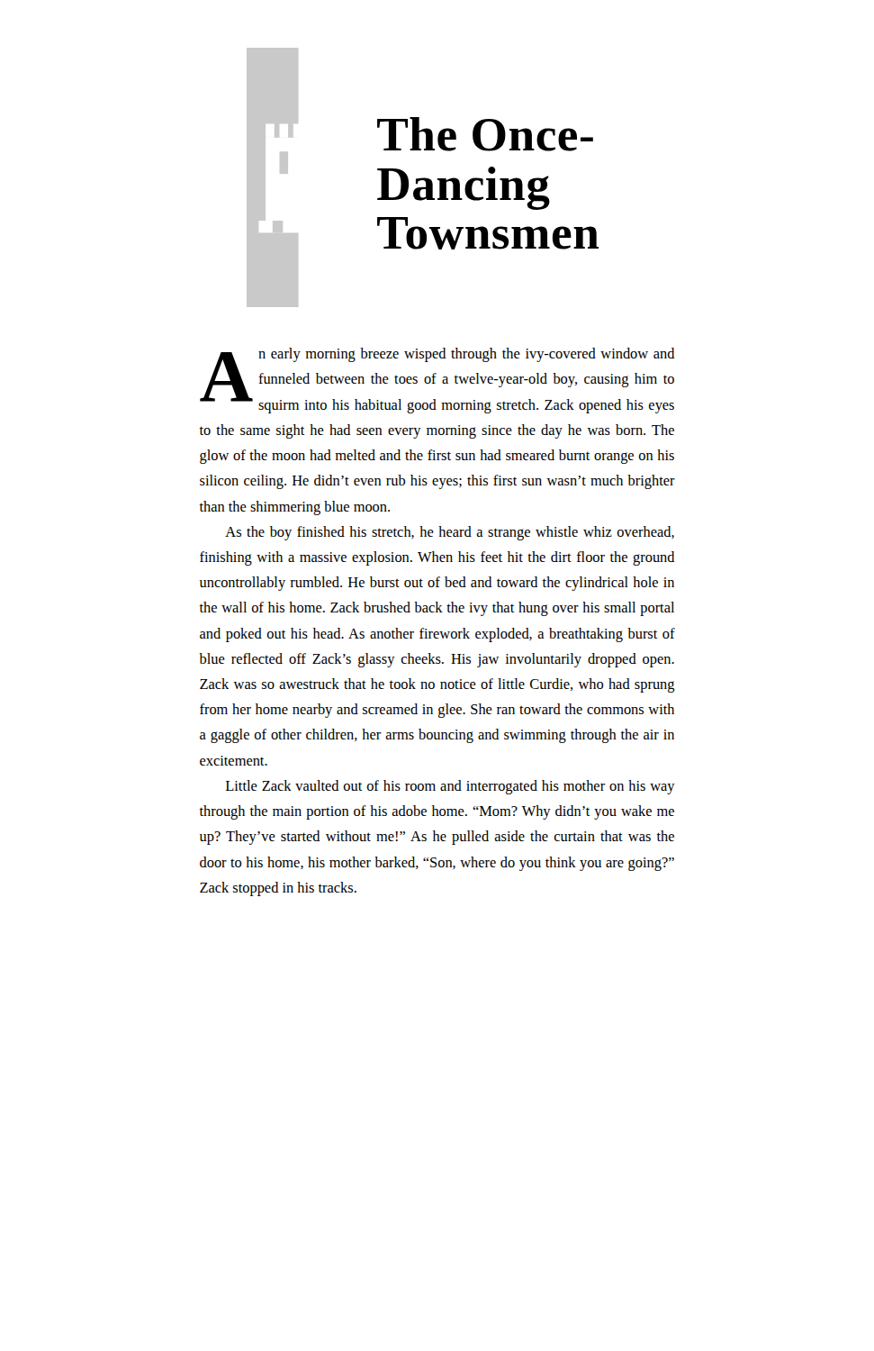The Once- Dancing Townsmen
An early morning breeze wisped through the ivy-covered window and funneled between the toes of a twelve-year-old boy, causing him to squirm into his habitual good morning stretch. Zack opened his eyes to the same sight he had seen every morning since the day he was born. The glow of the moon had melted and the first sun had smeared burnt orange on his silicon ceiling. He didn’t even rub his eyes; this first sun wasn’t much brighter than the shimmering blue moon.
As the boy finished his stretch, he heard a strange whistle whiz overhead, finishing with a massive explosion. When his feet hit the dirt floor the ground uncontrollably rumbled. He burst out of bed and toward the cylindrical hole in the wall of his home. Zack brushed back the ivy that hung over his small portal and poked out his head. As another firework exploded, a breathtaking burst of blue reflected off Zack’s glassy cheeks. His jaw involuntarily dropped open. Zack was so awestruck that he took no notice of little Curdie, who had sprung from her home nearby and screamed in glee. She ran toward the commons with a gaggle of other children, her arms bouncing and swimming through the air in excitement.
Little Zack vaulted out of his room and interrogated his mother on his way through the main portion of his adobe home. “Mom? Why didn’t you wake me up? They’ve started without me!” As he pulled aside the curtain that was the door to his home, his mother barked, “Son, where do you think you are going?” Zack stopped in his tracks.